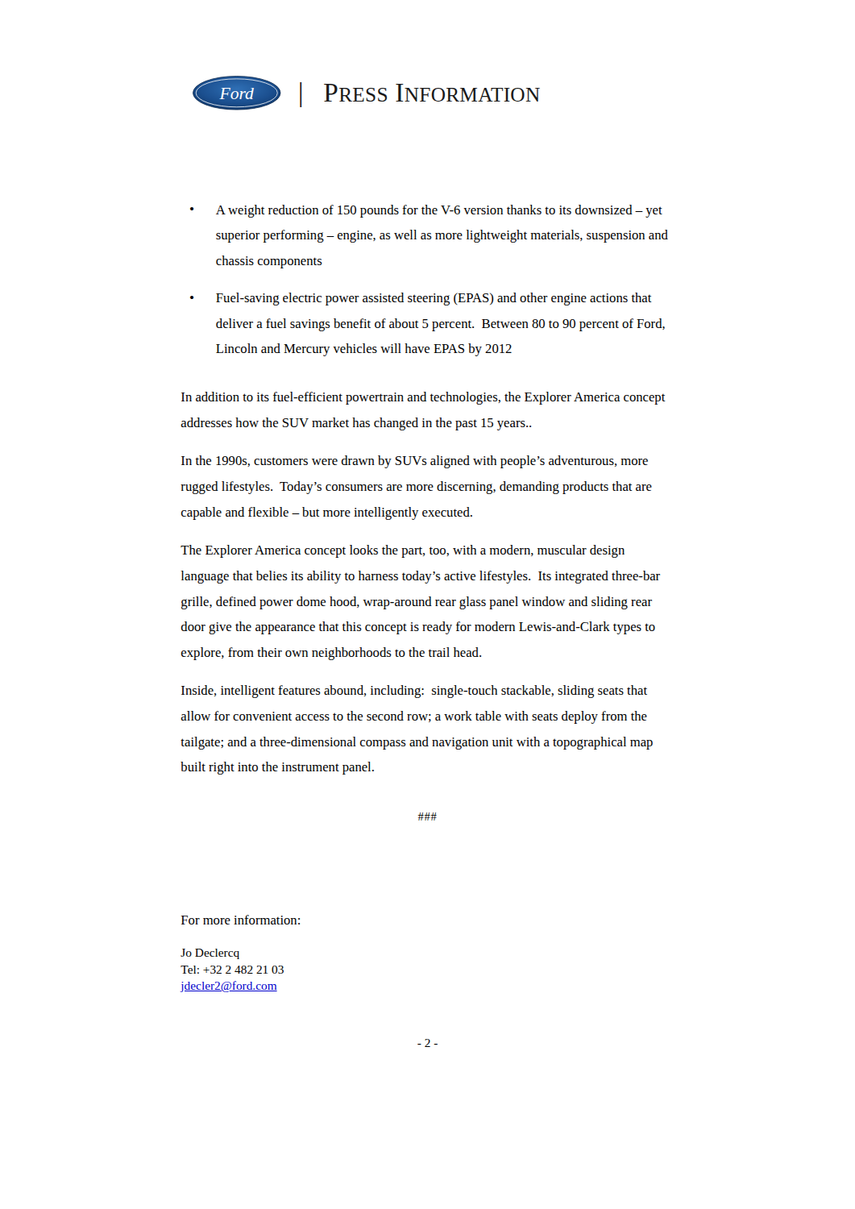Ford
| PRESS INFORMATION
A weight reduction of 150 pounds for the V-6 version thanks to its downsized – yet superior performing – engine, as well as more lightweight materials, suspension and chassis components
Fuel-saving electric power assisted steering (EPAS) and other engine actions that deliver a fuel savings benefit of about 5 percent. Between 80 to 90 percent of Ford, Lincoln and Mercury vehicles will have EPAS by 2012
In addition to its fuel-efficient powertrain and technologies, the Explorer America concept addresses how the SUV market has changed in the past 15 years..
In the 1990s, customers were drawn by SUVs aligned with people’s adventurous, more rugged lifestyles. Today’s consumers are more discerning, demanding products that are capable and flexible – but more intelligently executed.
The Explorer America concept looks the part, too, with a modern, muscular design language that belies its ability to harness today’s active lifestyles. Its integrated three-bar grille, defined power dome hood, wrap-around rear glass panel window and sliding rear door give the appearance that this concept is ready for modern Lewis-and-Clark types to explore, from their own neighborhoods to the trail head.
Inside, intelligent features abound, including: single-touch stackable, sliding seats that allow for convenient access to the second row; a work table with seats deploy from the tailgate; and a three-dimensional compass and navigation unit with a topographical map built right into the instrument panel.
###
For more information:
Jo Declercq
Tel: +32 2 482 21 03
jdecler2@ford.com
- 2 -